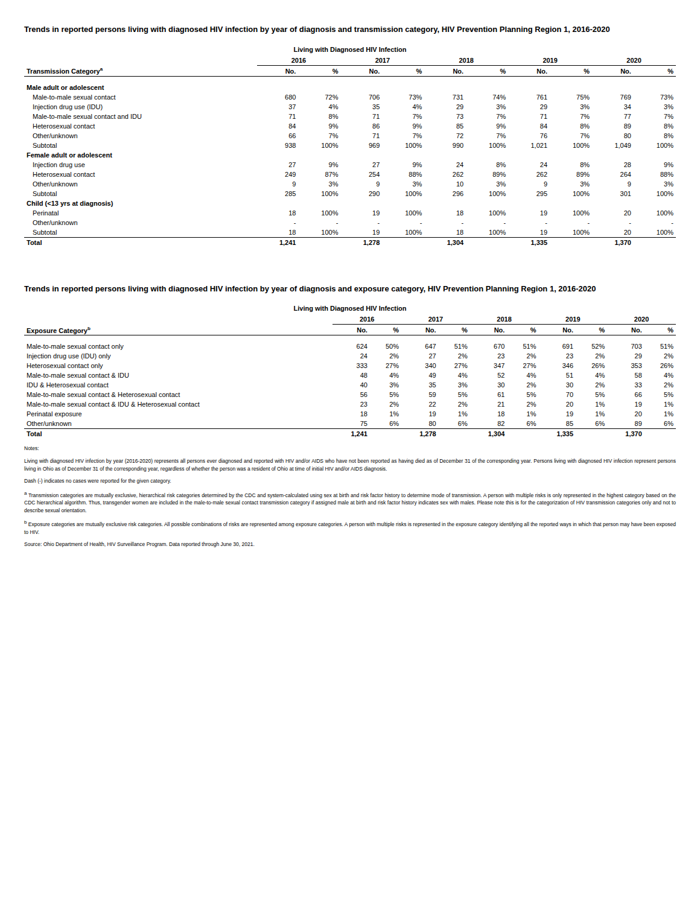Trends in reported persons living with diagnosed HIV infection by year of diagnosis and transmission category, HIV Prevention Planning Region 1, 2016-2020
Living with Diagnosed HIV Infection
| | 2016 | 2017 | 2018 | 2019 | 2020 |
| --- | --- | --- | --- | --- | --- |
| Transmission Category a | No. | % | No. | % | No. | % | No. | % | No. | % |
| Male adult or adolescent | |
| Male-to-male sexual contact | 680 | 72% | 706 | 73% | 731 | 74% | 761 | 75% | 769 | 73% |
| Injection drug use (IDU) | 37 | 4% | 35 | 4% | 29 | 3% | 29 | 3% | 34 | 3% |
| Male-to-male sexual contact and IDU | 71 | 8% | 71 | 7% | 73 | 7% | 71 | 7% | 77 | 7% |
| Heterosexual contact | 84 | 9% | 86 | 9% | 85 | 9% | 84 | 8% | 89 | 8% |
| Other/unknown | 66 | 7% | 71 | 7% | 72 | 7% | 76 | 7% | 80 | 8% |
| Subtotal | 938 | 100% | 969 | 100% | 990 | 100% | 1,021 | 100% | 1,049 | 100% |
| Female adult or adolescent | |
| Injection drug use | 27 | 9% | 27 | 9% | 24 | 8% | 24 | 8% | 28 | 9% |
| Heterosexual contact | 249 | 87% | 254 | 88% | 262 | 89% | 262 | 89% | 264 | 88% |
| Other/unknown | 9 | 3% | 9 | 3% | 10 | 3% | 9 | 3% | 9 | 3% |
| Subtotal | 285 | 100% | 290 | 100% | 296 | 100% | 295 | 100% | 301 | 100% |
| Child (<13 yrs at diagnosis) | |
| Perinatal | 18 | 100% | 19 | 100% | 18 | 100% | 19 | 100% | 20 | 100% |
| Other/unknown | - | - | - | - | - | - | - | - | - | - |
| Subtotal | 18 | 100% | 19 | 100% | 18 | 100% | 19 | 100% | 20 | 100% |
| Total | 1,241 | | 1,278 | | 1,304 | | 1,335 | | 1,370 | |
Trends in reported persons living with diagnosed HIV infection by year of diagnosis and exposure category, HIV Prevention Planning Region 1, 2016-2020
Living with Diagnosed HIV Infection
| | 2016 | 2017 | 2018 | 2019 | 2020 |
| --- | --- | --- | --- | --- | --- |
| Exposure Category b | No. | % | No. | % | No. | % | No. | % | No. | % |
| Male-to-male sexual contact only | 624 | 50% | 647 | 51% | 670 | 51% | 691 | 52% | 703 | 51% |
| Injection drug use (IDU) only | 24 | 2% | 27 | 2% | 23 | 2% | 23 | 2% | 29 | 2% |
| Heterosexual contact only | 333 | 27% | 340 | 27% | 347 | 27% | 346 | 26% | 353 | 26% |
| Male-to-male sexual contact & IDU | 48 | 4% | 49 | 4% | 52 | 4% | 51 | 4% | 58 | 4% |
| IDU & Heterosexual contact | 40 | 3% | 35 | 3% | 30 | 2% | 30 | 2% | 33 | 2% |
| Male-to-male sexual contact & Heterosexual contact | 56 | 5% | 59 | 5% | 61 | 5% | 70 | 5% | 66 | 5% |
| Male-to-male sexual contact & IDU & Heterosexual contact | 23 | 2% | 22 | 2% | 21 | 2% | 20 | 1% | 19 | 1% |
| Perinatal exposure | 18 | 1% | 19 | 1% | 18 | 1% | 19 | 1% | 20 | 1% |
| Other/unknown | 75 | 6% | 80 | 6% | 82 | 6% | 85 | 6% | 89 | 6% |
| Total | 1,241 | | 1,278 | | 1,304 | | 1,335 | | 1,370 | |
Notes:
Living with diagnosed HIV infection by year (2016-2020) represents all persons ever diagnosed and reported with HIV and/or AIDS who have not been reported as having died as of December 31 of the corresponding year. Persons living with diagnosed HIV infection represent persons living in Ohio as of December 31 of the corresponding year, regardless of whether the person was a resident of Ohio at time of initial HIV and/or AIDS diagnosis.
Dash (-) indicates no cases were reported for the given category.
a Transmission categories are mutually exclusive, hierarchical risk categories determined by the CDC and system-calculated using sex at birth and risk factor history to determine mode of transmission. A person with multiple risks is only represented in the highest category based on the CDC hierarchical algorithm. Thus, transgender women are included in the male-to-male sexual contact transmission category if assigned male at birth and risk factor history indicates sex with males. Please note this is for the categorization of HIV transmission categories only and not to describe sexual orientation.
b Exposure categories are mutually exclusive risk categories. All possible combinations of risks are represented among exposure categories. A person with multiple risks is represented in the exposure category identifying all the reported ways in which that person may have been exposed to HIV.
Source: Ohio Department of Health, HIV Surveillance Program. Data reported through June 30, 2021.